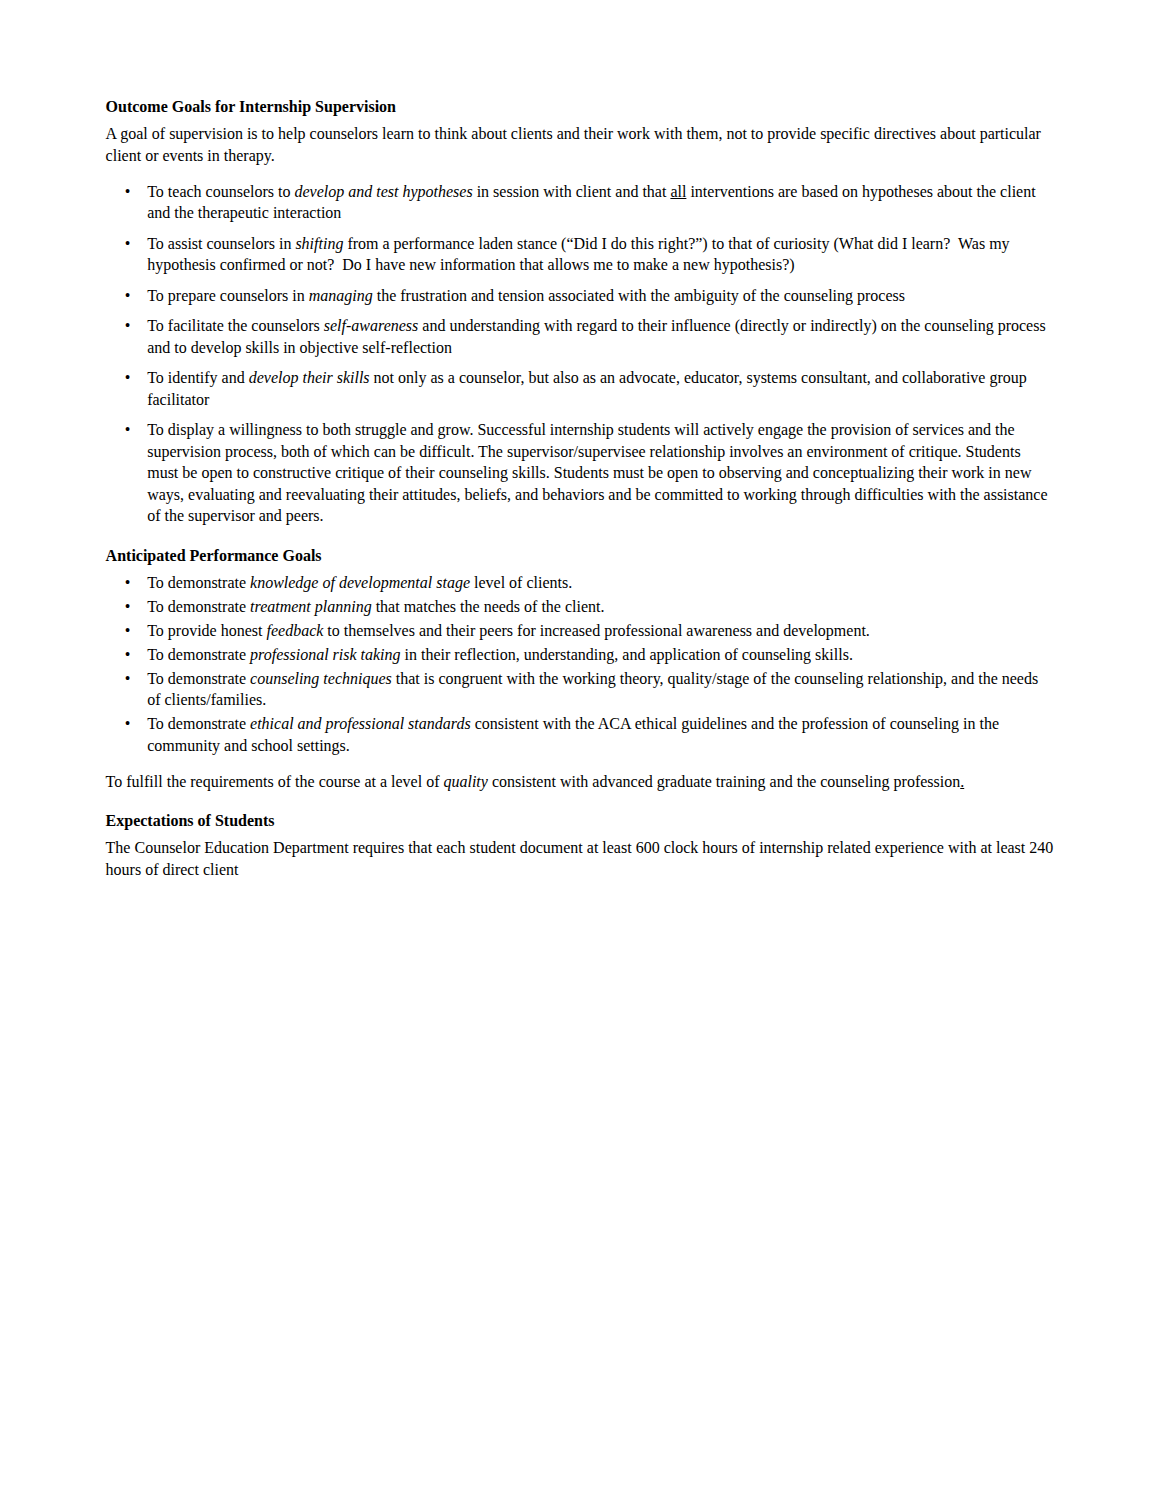Outcome Goals for Internship Supervision
A goal of supervision is to help counselors learn to think about clients and their work with them, not to provide specific directives about particular client or events in therapy.
To teach counselors to develop and test hypotheses in session with client and that all interventions are based on hypotheses about the client and the therapeutic interaction
To assist counselors in shifting from a performance laden stance (“Did I do this right?”) to that of curiosity (What did I learn? Was my hypothesis confirmed or not? Do I have new information that allows me to make a new hypothesis?)
To prepare counselors in managing the frustration and tension associated with the ambiguity of the counseling process
To facilitate the counselors self-awareness and understanding with regard to their influence (directly or indirectly) on the counseling process and to develop skills in objective self-reflection
To identify and develop their skills not only as a counselor, but also as an advocate, educator, systems consultant, and collaborative group facilitator
To display a willingness to both struggle and grow. Successful internship students will actively engage the provision of services and the supervision process, both of which can be difficult. The supervisor/supervisee relationship involves an environment of critique. Students must be open to constructive critique of their counseling skills. Students must be open to observing and conceptualizing their work in new ways, evaluating and reevaluating their attitudes, beliefs, and behaviors and be committed to working through difficulties with the assistance of the supervisor and peers.
Anticipated Performance Goals
To demonstrate knowledge of developmental stage level of clients.
To demonstrate treatment planning that matches the needs of the client.
To provide honest feedback to themselves and their peers for increased professional awareness and development.
To demonstrate professional risk taking in their reflection, understanding, and application of counseling skills.
To demonstrate counseling techniques that is congruent with the working theory, quality/stage of the counseling relationship, and the needs of clients/families.
To demonstrate ethical and professional standards consistent with the ACA ethical guidelines and the profession of counseling in the community and school settings.
To fulfill the requirements of the course at a level of quality consistent with advanced graduate training and the counseling profession.
Expectations of Students
The Counselor Education Department requires that each student document at least 600 clock hours of internship related experience with at least 240 hours of direct client